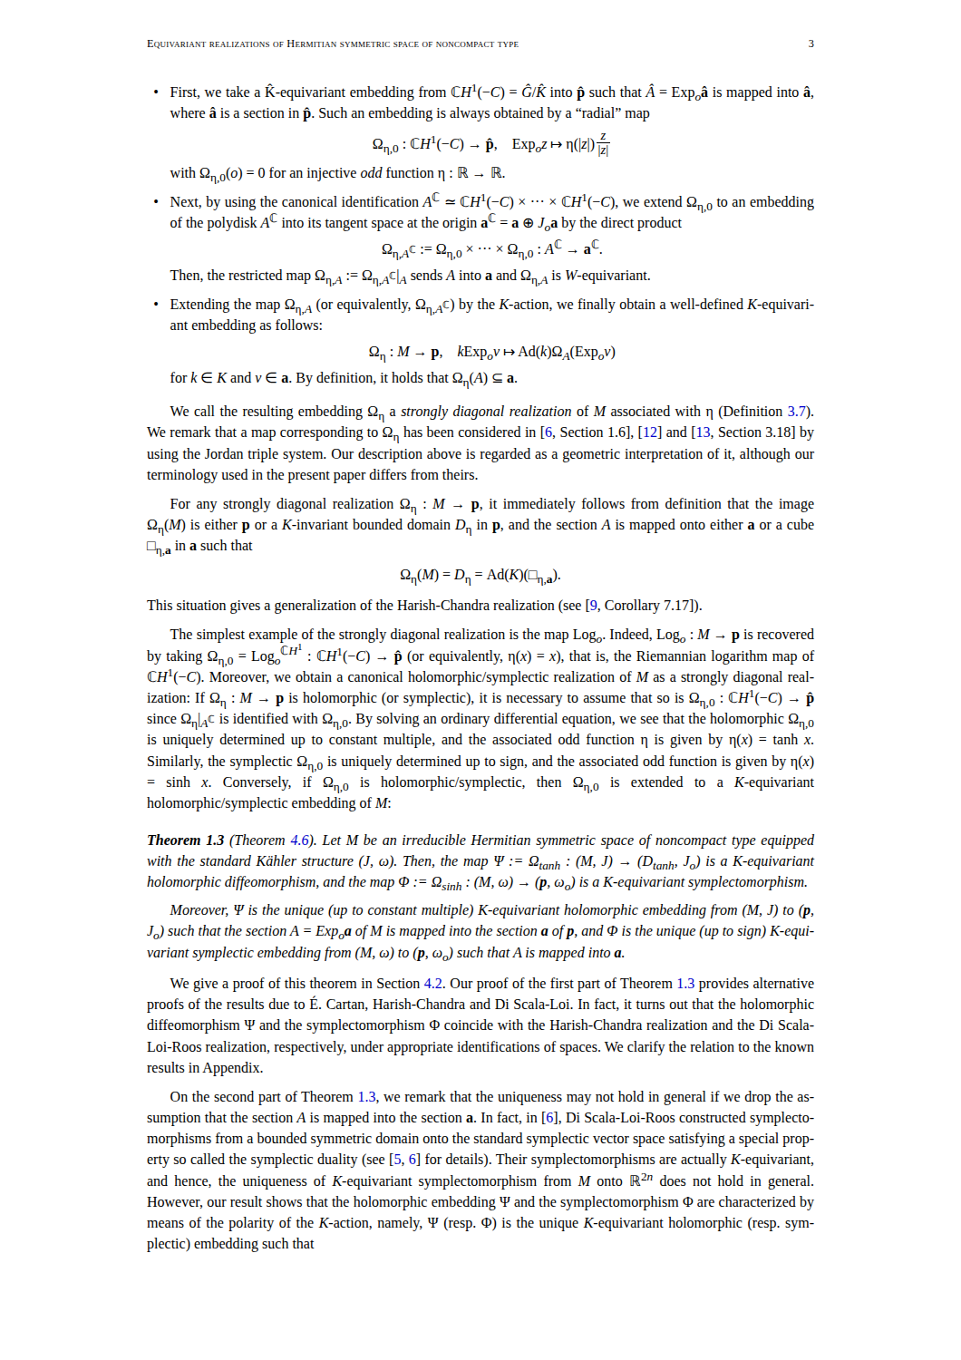Equivariant realizations of Hermitian symmetric space of noncompact type 3
First, we take a K̂-equivariant embedding from ℂH1(−C) = Ĝ/K̂ into p̂ such that Â = Expoâ is mapped into â, where â is a section in p̂. Such an embedding is always obtained by a “radial” map
Ωη,0 : ℂH1(−C) → p̂, Expoz ↦ η(|z|)z|z|
with Ωη,0(o) = 0 for an injective odd function η : ℝ → ℝ.
Next, by using the canonical identification Aℂ ≃ ℂH1(−C) × ··· × ℂH1(−C), we extend Ωη,0 to an embedding of the polydisk Aℂ into its tangent space at the origin aℂ = a ⊕ Joa by the direct product
Ωη,Aℂ := Ωη,0 × ··· × Ωη,0 : Aℂ → aℂ.
Then, the restricted map Ωη,A := Ωη,Aℂ|A sends A into a and Ωη,A is W-equivariant.
Extending the map Ωη,A (or equivalently, Ωη,Aℂ) by the K-action, we finally obtain a well-defined K-equivariant embedding as follows:
Ωη : M → p, k Expov ↦ Ad(k)ΩA(Expov)
for k ∈ K and v ∈ a. By definition, it holds that Ωη(A) ⊆ a.
We call the resulting embedding Ωη a strongly diagonal realization of M associated with η (Definition 3.7). We remark that a map corresponding to Ωη has been considered in [6, Section 1.6], [12] and [13, Section 3.18] by using the Jordan triple system. Our description above is regarded as a geometric interpretation of it, although our terminology used in the present paper differs from theirs.
For any strongly diagonal realization Ωη : M → p, it immediately follows from definition that the image Ωη(M) is either p or a K-invariant bounded domain Dη in p, and the section A is mapped onto either a or a cube □η,a in a such that
Ωη(M) = Dη = Ad(K)(□η,a).
This situation gives a generalization of the Harish-Chandra realization (see [9, Corollary 7.17]).
The simplest example of the strongly diagonal realization is the map Logo. Indeed, Logo : M → p is recovered by taking Ωη,0 = LogoℂH1 : ℂH1(−C) → p̂ (or equivalently, η(x) = x), that is, the Riemannian logarithm map of ℂH1(−C). Moreover, we obtain a canonical holomorphic/symplectic realization of M as a strongly diagonal realization: If Ωη : M → p is holomorphic (or symplectic), it is necessary to assume that so is Ωη,0 : ℂH1(−C) → p̂ since Ωη|Aℂ is identified with Ωη,0. By solving an ordinary differential equation, we see that the holomorphic Ωη,0 is uniquely determined up to constant multiple, and the associated odd function η is given by η(x) = tanh x. Similarly, the symplectic Ωη,0 is uniquely determined up to sign, and the associated odd function is given by η(x) = sinh x. Conversely, if Ωη,0 is holomorphic/symplectic, then Ωη,0 is extended to a K-equivariant holomorphic/symplectic embedding of M:
Theorem 1.3 (Theorem 4.6). Let M be an irreducible Hermitian symmetric space of noncompact type equipped with the standard Kähler structure (J, ω). Then, the map Ψ := Ωtanh : (M, J) → (Dtanh, Jo) is a K-equivariant holomorphic diffeomorphism, and the map Φ := Ωsinh : (M, ω) → (p, ωo) is a K-equivariant symplectomorphism.
Moreover, Ψ is the unique (up to constant multiple) K-equivariant holomorphic embedding from (M, J) to (p, Jo) such that the section A = Expoa of M is mapped into the section a of p, and Φ is the unique (up to sign) K-equivariant symplectic embedding from (M, ω) to (p, ωo) such that A is mapped into a.
We give a proof of this theorem in Section 4.2. Our proof of the first part of Theorem 1.3 provides alternative proofs of the results due to É. Cartan, Harish-Chandra and Di Scala-Loi. In fact, it turns out that the holomorphic diffeomorphism Ψ and the symplectomorphism Φ coincide with the Harish-Chandra realization and the Di Scala-Loi-Roos realization, respectively, under appropriate identifications of spaces. We clarify the relation to the known results in Appendix.
On the second part of Theorem 1.3, we remark that the uniqueness may not hold in general if we drop the assumption that the section A is mapped into the section a. In fact, in [6], Di Scala-Loi-Roos constructed symplectomorphisms from a bounded symmetric domain onto the standard symplectic vector space satisfying a special property so called the symplectic duality (see [5, 6] for details). Their symplectomorphisms are actually K-equivariant, and hence, the uniqueness of K-equivariant symplectomorphism from M onto ℝ2n does not hold in general. However, our result shows that the holomorphic embedding Ψ and the symplectomorphism Φ are characterized by means of the polarity of the K-action, namely, Ψ (resp. Φ) is the unique K-equivariant holomorphic (resp. symplectic) embedding such that